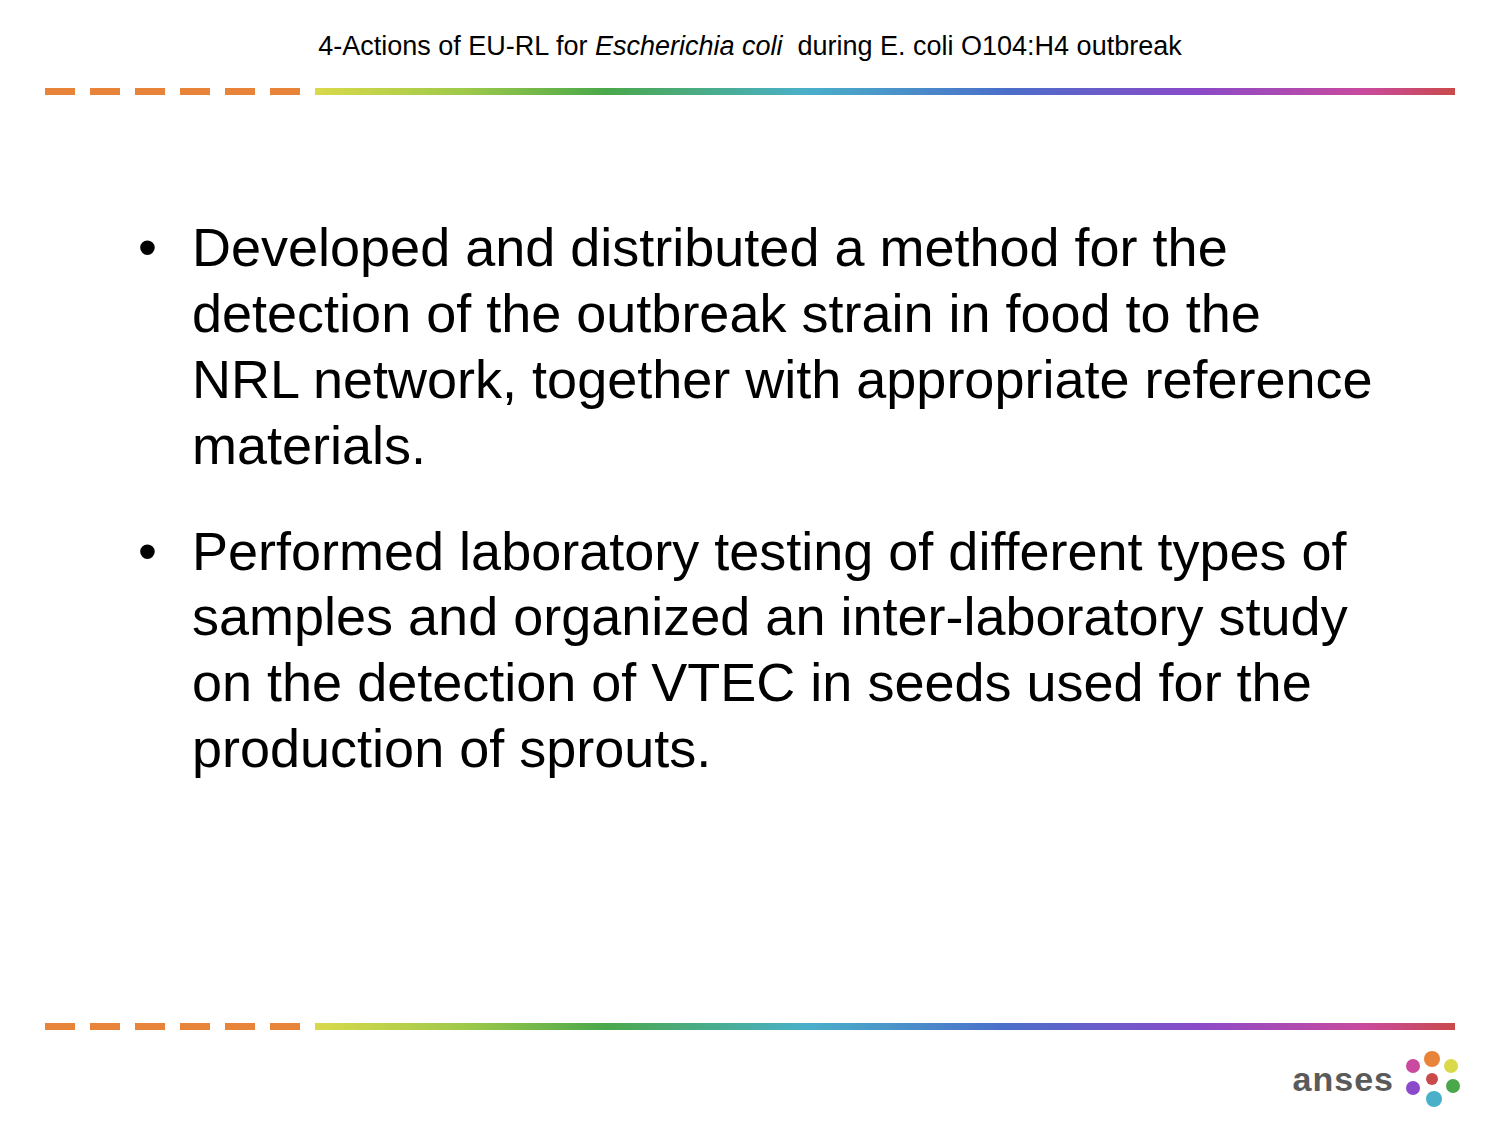4-Actions of EU-RL for Escherichia coli during E. coli O104:H4 outbreak
Developed and distributed a method for the detection of the outbreak strain in food to the NRL network, together with appropriate reference materials.
Performed laboratory testing of different types of samples and organized an inter-laboratory study on the detection of VTEC in seeds used for the production of sprouts.
anses